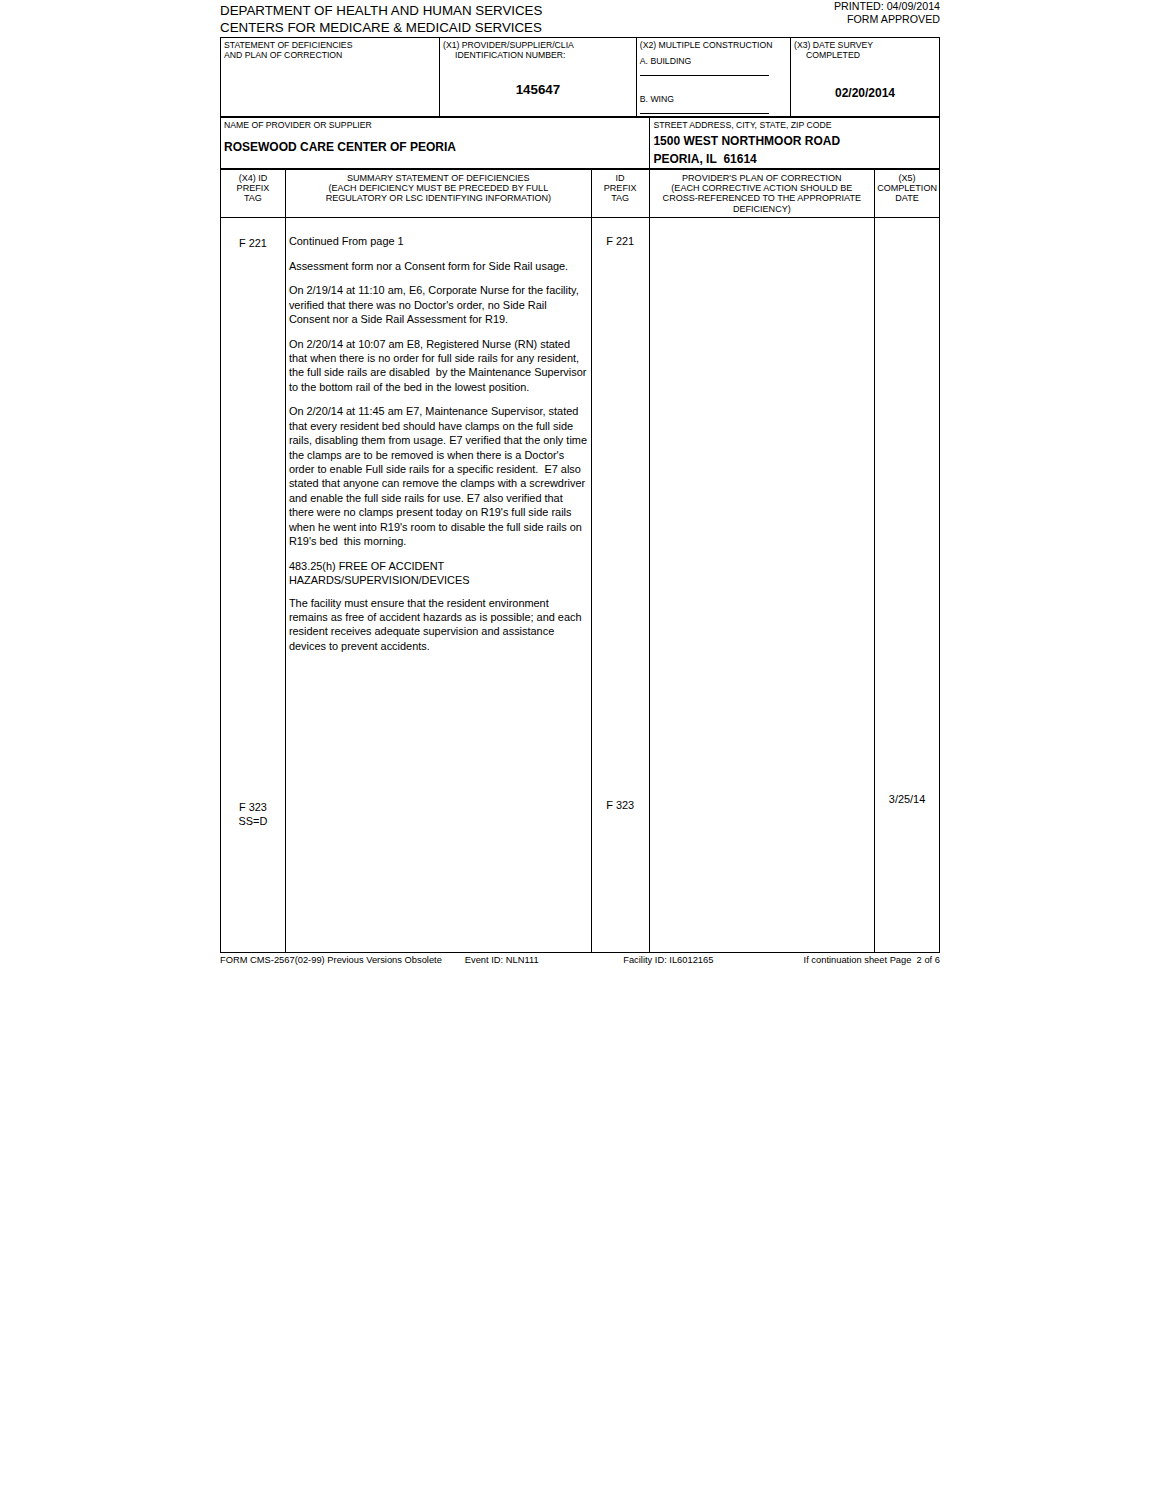PRINTED: 04/09/2014
FORM APPROVED
DEPARTMENT OF HEALTH AND HUMAN SERVICES
CENTERS FOR MEDICARE & MEDICAID SERVICES
| STATEMENT OF DEFICIENCIES AND PLAN OF CORRECTION | (X1) PROVIDER/SUPPLIER/CLIA IDENTIFICATION NUMBER: 145647 | (X2) MULTIPLE CONSTRUCTION A. BUILDING B. WING | (X3) DATE SURVEY COMPLETED 02/20/2014 |
| NAME OF PROVIDER OR SUPPLIER ROSEWOOD CARE CENTER OF PEORIA | STREET ADDRESS, CITY, STATE, ZIP CODE 1500 WEST NORTHMOOR ROAD PEORIA, IL 61614 |
| (X4) ID PREFIX TAG | SUMMARY STATEMENT OF DEFICIENCIES (EACH DEFICIENCY MUST BE PRECEDED BY FULL REGULATORY OR LSC IDENTIFYING INFORMATION) | ID PREFIX TAG | PROVIDER'S PLAN OF CORRECTION (EACH CORRECTIVE ACTION SHOULD BE CROSS-REFERENCED TO THE APPROPRIATE DEFICIENCY) | (X5) COMPLETION DATE |
| F 221 F 323 SS=D | Continued From page 1 Assessment form nor a Consent form for Side Rail usage. On 2/19/14 at 11:10 am, E6, Corporate Nurse for the facility, verified that there was no Doctor's order, no Side Rail Consent nor a Side Rail Assessment for R19. On 2/20/14 at 10:07 am E8, Registered Nurse (RN) stated that when there is no order for full side rails for any resident, the full side rails are disabled by the Maintenance Supervisor to the bottom rail of the bed in the lowest position. On 2/20/14 at 11:45 am E7, Maintenance Supervisor, stated that every resident bed should have clamps on the full side rails, disabling them from usage. E7 verified that the only time the clamps are to be removed is when there is a Doctor's order to enable Full side rails for a specific resident. E7 also stated that anyone can remove the clamps with a screwdriver and enable the full side rails for use. E7 also verified that there were no clamps present today on R19's full side rails when he went into R19's room to disable the full side rails on R19's bed this morning. 483.25(h) FREE OF ACCIDENT HAZARDS/SUPERVISION/DEVICES The facility must ensure that the resident environment remains as free of accident hazards as is possible; and each resident receives adequate supervision and assistance devices to prevent accidents. | F 221 F 323 | | 3/25/14 |
FORM CMS-2567(02-99) Previous Versions Obsolete
Event ID: NLN111
Facility ID: IL6012165
If continuation sheet Page 2 of 6